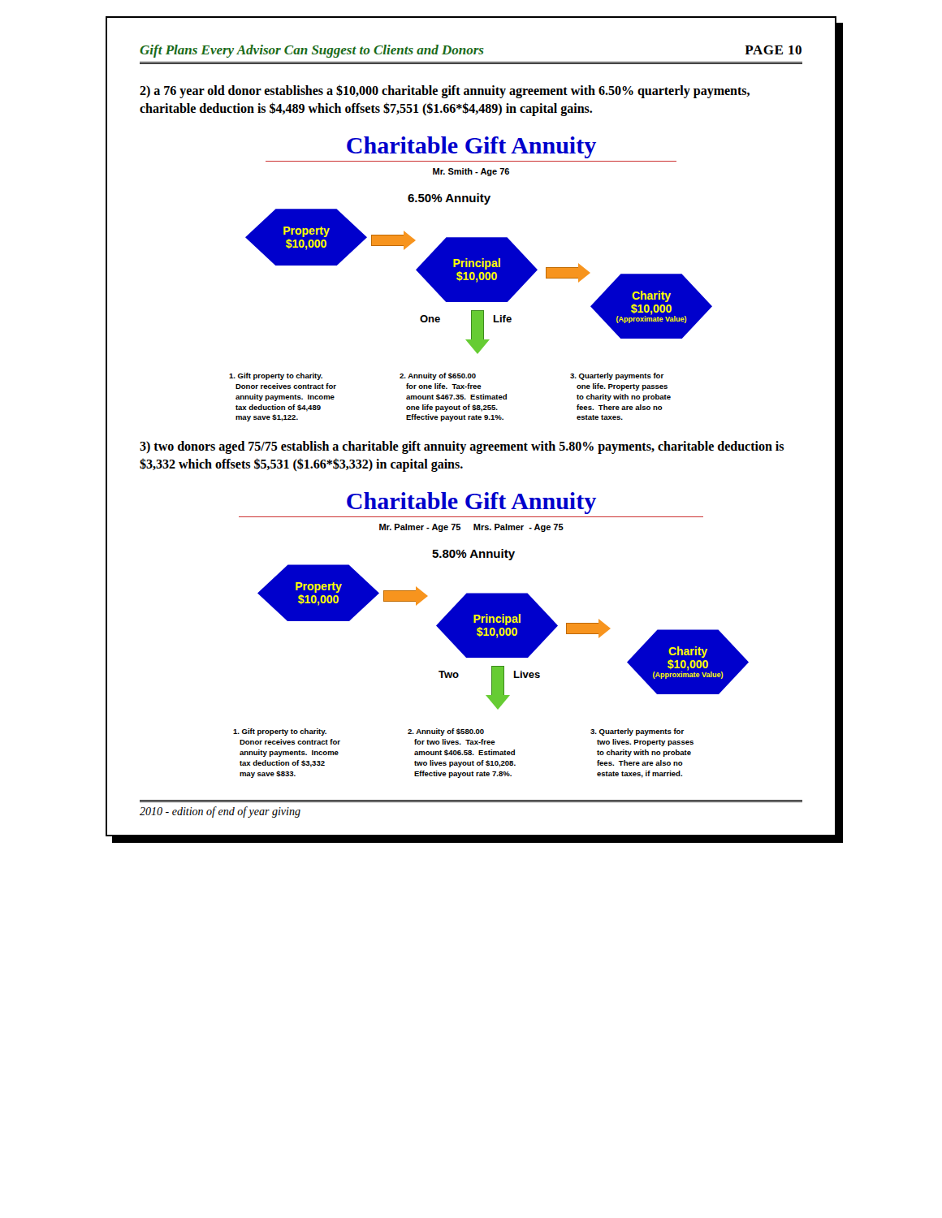Gift Plans Every Advisor Can Suggest to Clients and Donors
PAGE 10
2) a 76 year old donor establishes a $10,000 charitable gift annuity agreement with 6.50% quarterly payments, charitable deduction is $4,489 which offsets $7,551 ($1.66*$4,489) in capital gains.
Charitable Gift Annuity
Mr. Smith - Age 76
6.50% Annuity
Property
$10,000
Principal
$10,000
Charity
$10,000
(Approximate Value)
One
Life
1. Gift property to charity.
Donor receives contract for
annuity payments. Income
tax deduction of $4,489
may save $1,122.
2. Annuity of $650.00
for one life. Tax-free
amount $467.35. Estimated
one life payout of $8,255.
Effective payout rate 9.1%.
3. Quarterly payments for
one life. Property passes
to charity with no probate
fees. There are also no
estate taxes.
3) two donors aged 75/75 establish a charitable gift annuity agreement with 5.80% payments, charitable deduction is $3,332 which offsets $5,531 ($1.66*$3,332) in capital gains.
Charitable Gift Annuity
Mr. Palmer - Age 75 Mrs. Palmer - Age 75
5.80% Annuity
Property
$10,000
Principal
$10,000
Charity
$10,000
(Approximate Value)
Two
Lives
1. Gift property to charity.
Donor receives contract for
annuity payments. Income
tax deduction of $3,332
may save $833.
2. Annuity of $580.00
for two lives. Tax-free
amount $406.58. Estimated
two lives payout of $10,208.
Effective payout rate 7.8%.
3. Quarterly payments for
two lives. Property passes
to charity with no probate
fees. There are also no
estate taxes, if married.
2010 - edition of end of year giving